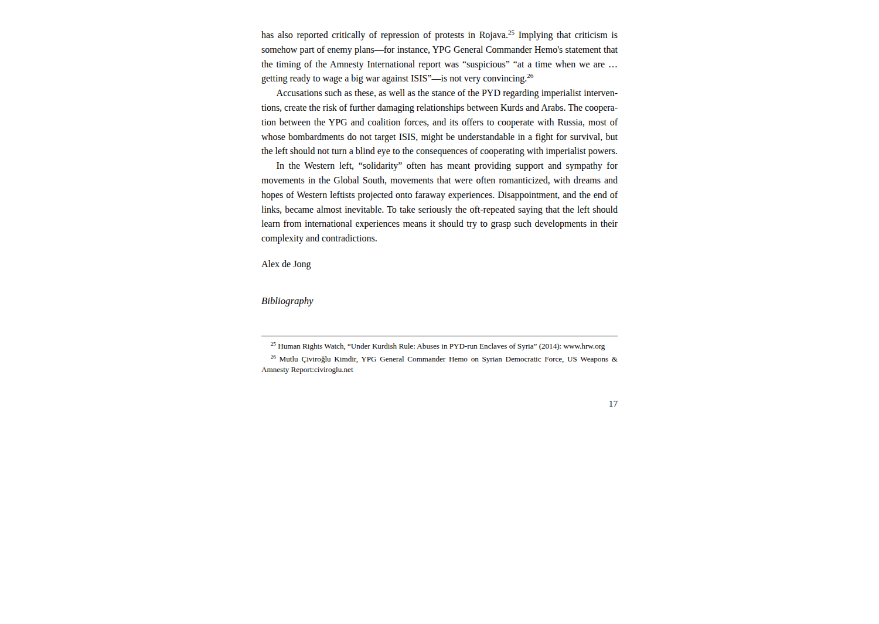has also reported critically of repression of protests in Rojava.25 Implying that criticism is somehow part of enemy plans—for instance, YPG General Commander Hemo's statement that the timing of the Amnesty International report was “suspicious” “at a time when we are … getting ready to wage a big war against ISIS”—is not very convincing.26
Accusations such as these, as well as the stance of the PYD regarding imperialist interventions, create the risk of further damaging relationships between Kurds and Arabs. The cooperation between the YPG and coalition forces, and its offers to cooperate with Russia, most of whose bombardments do not target ISIS, might be understandable in a fight for survival, but the left should not turn a blind eye to the consequences of cooperating with imperialist powers.
In the Western left, “solidarity” often has meant providing support and sympathy for movements in the Global South, movements that were often romanticized, with dreams and hopes of Western leftists projected onto faraway experiences. Disappointment, and the end of links, became almost inevitable. To take seriously the oft-repeated saying that the left should learn from international experiences means it should try to grasp such developments in their complexity and contradictions.
Alex de Jong
Bibliography
25 Human Rights Watch, “Under Kurdish Rule: Abuses in PYD-run Enclaves of Syria” (2014): www.hrw.org
26 Mutlu Çiviroğlu Kimdir, YPG General Commander Hemo on Syrian Democratic Force, US Weapons & Amnesty Report:civiroglu.net
17